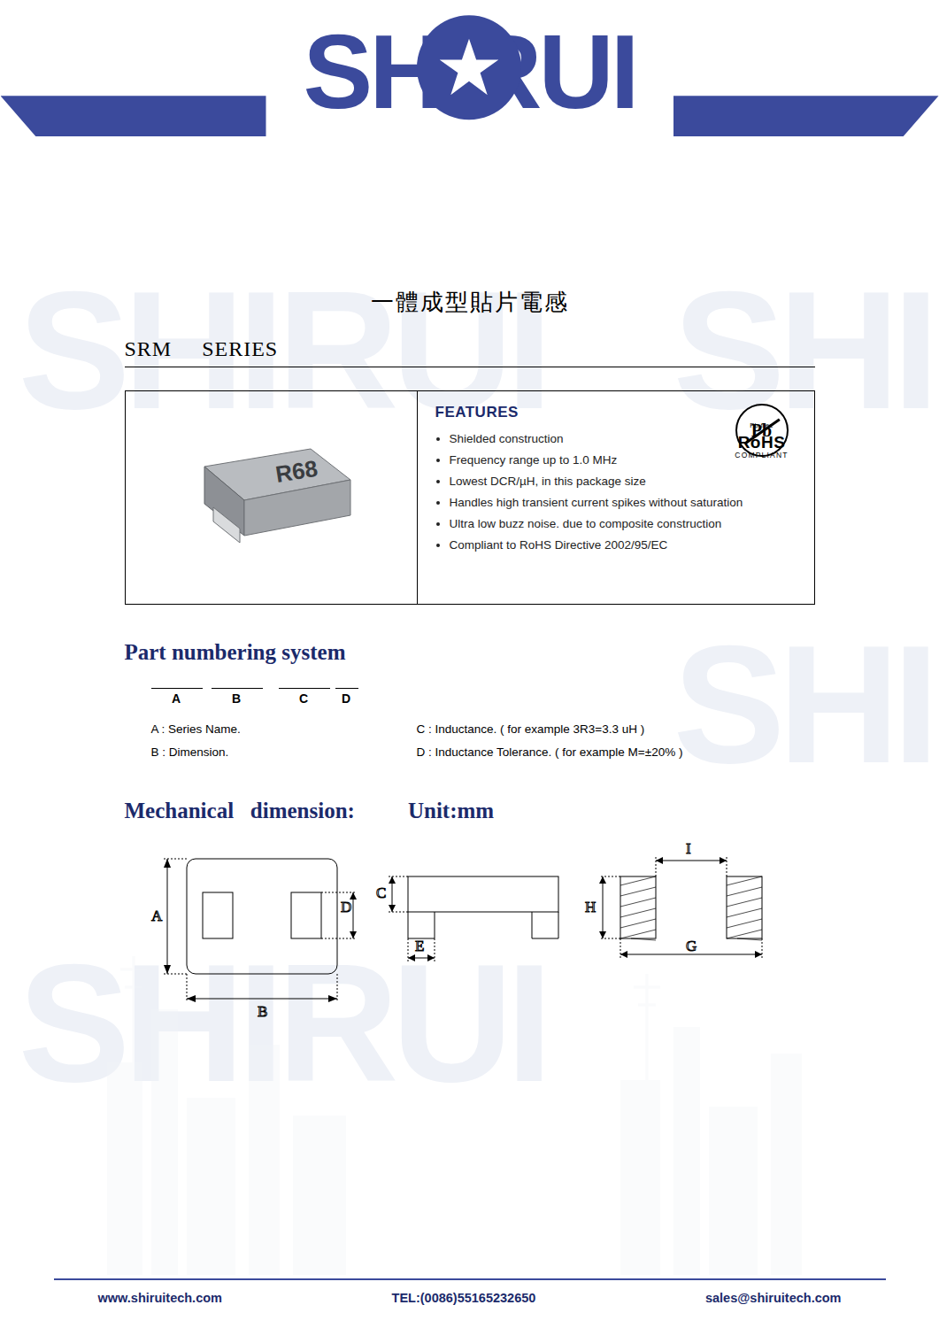SHIRUI
SHIR
SHIRUI
SHIR
SHIRUI
一體成型貼片電感
SRM SERIES
R68
FEATURES
Shielded construction
Frequency range up to 1.0 MHz
Lowest DCR/µH, in this package size
Handles high transient current spikes without saturation
Ultra low buzz noise. due to composite construction
Compliant to RoHS Directive 2002/95/EC
Pb
Pb-free
RoHS
COMPLIANT
Part numbering system
A
B
C
D
A : Series Name.
B : Dimension.
C : Inductance. ( for example 3R3=3.3 uH )
D : Inductance Tolerance. ( for example M=±20% )
Mechanical dimension:Unit:mm
A B D C E I H G
www.shiruitech.com TEL:(0086)55165232650 sales@shiruitech.com